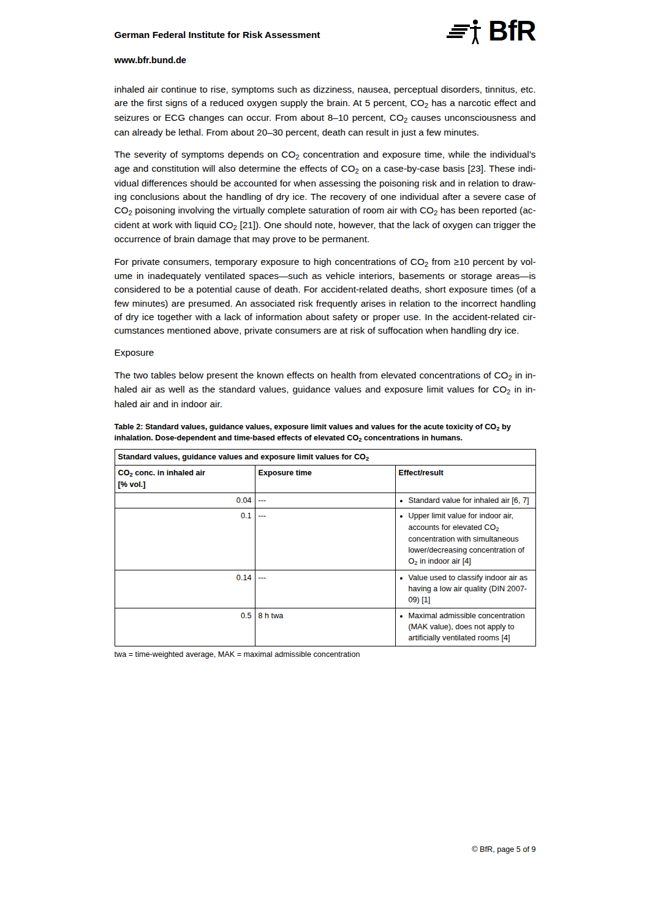German Federal Institute for Risk Assessment
BfR
www.bfr.bund.de
inhaled air continue to rise, symptoms such as dizziness, nausea, perceptual disorders, tinnitus, etc. are the first signs of a reduced oxygen supply the brain. At 5 percent, CO2 has a narcotic effect and seizures or ECG changes can occur. From about 8–10 percent, CO2 causes unconsciousness and can already be lethal. From about 20–30 percent, death can result in just a few minutes.
The severity of symptoms depends on CO2 concentration and exposure time, while the individual’s age and constitution will also determine the effects of CO2 on a case-by-case basis [23]. These individual differences should be accounted for when assessing the poisoning risk and in relation to drawing conclusions about the handling of dry ice. The recovery of one individual after a severe case of CO2 poisoning involving the virtually complete saturation of room air with CO2 has been reported (accident at work with liquid CO2 [21]). One should note, however, that the lack of oxygen can trigger the occurrence of brain damage that may prove to be permanent.
For private consumers, temporary exposure to high concentrations of CO2 from ≥10 percent by volume in inadequately ventilated spaces—such as vehicle interiors, basements or storage areas—is considered to be a potential cause of death. For accident-related deaths, short exposure times (of a few minutes) are presumed. An associated risk frequently arises in relation to the incorrect handling of dry ice together with a lack of information about safety or proper use. In the accident-related circumstances mentioned above, private consumers are at risk of suffocation when handling dry ice.
Exposure
The two tables below present the known effects on health from elevated concentrations of CO2 in inhaled air as well as the standard values, guidance values and exposure limit values for CO2 in inhaled air and in indoor air.
Table 2: Standard values, guidance values, exposure limit values and values for the acute toxicity of CO2 by inhalation. Dose-dependent and time-based effects of elevated CO2 concentrations in humans.
| Standard values, guidance values and exposure limit values for CO 2 |
| --- |
| CO 2 conc. in inhaled air [% vol.] | Exposure time | Effect/result |
| 0.04 | --- | Standard value for inhaled air [6, 7] |
| 0.1 | --- | Upper limit value for indoor air, accounts for elevated CO 2 concentration with simultaneous lower/decreasing concentration of O 2 in indoor air [4] |
| 0.14 | --- | Value used to classify indoor air as having a low air quality (DIN 2007-09) [1] |
| 0.5 | 8 h twa | Maximal admissible concentration (MAK value), does not apply to artificially ventilated rooms [4] |
twa = time-weighted average, MAK = maximal admissible concentration
© BfR, page 5 of 9